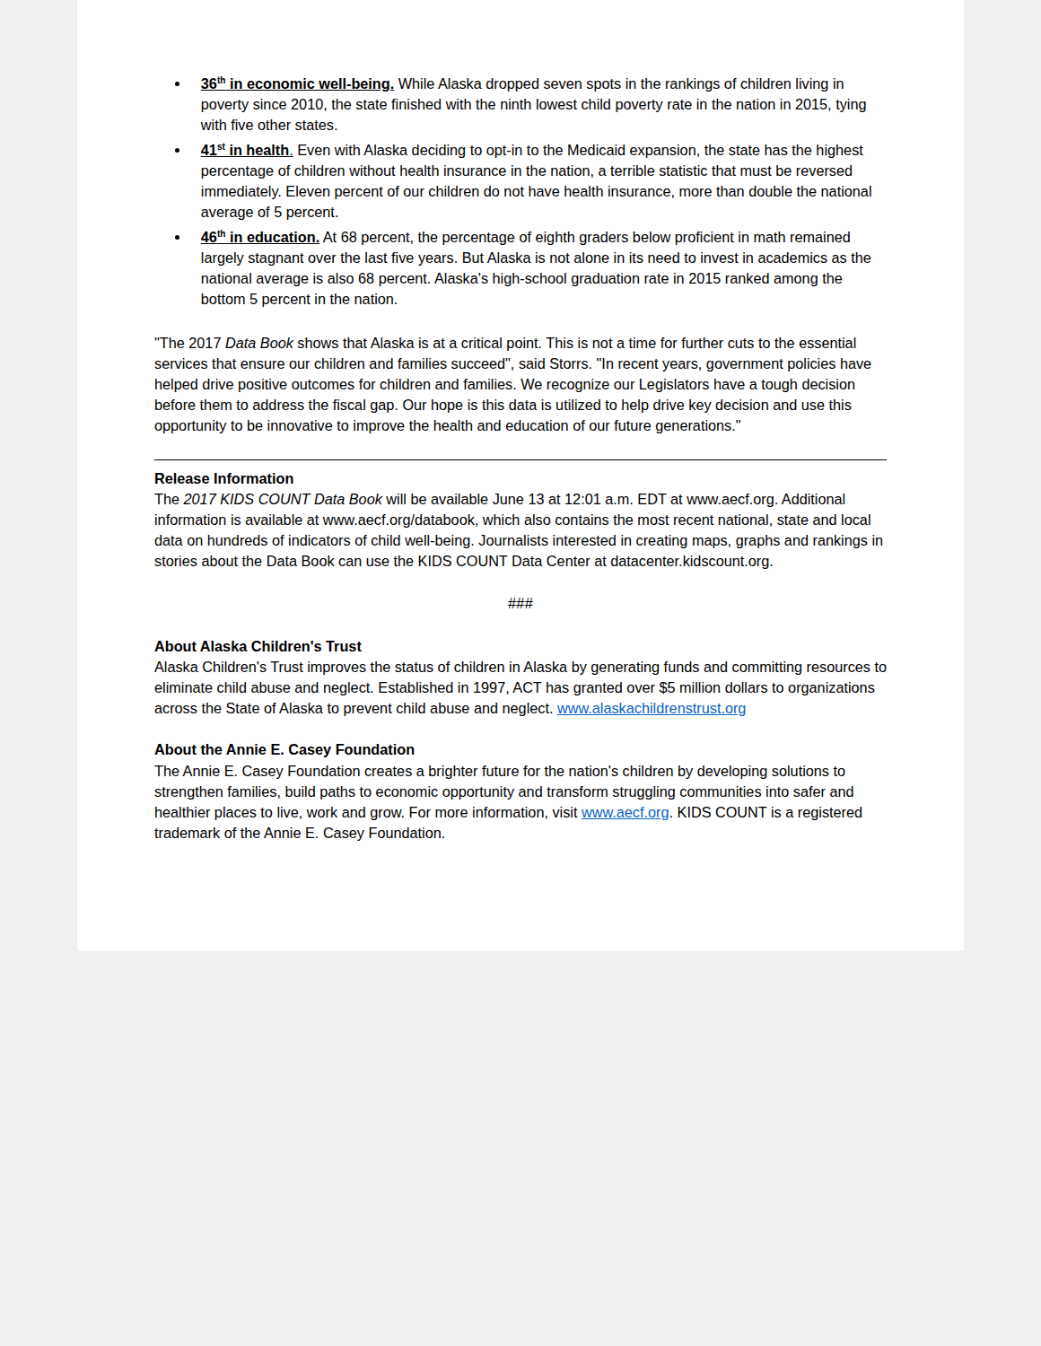36th in economic well-being. While Alaska dropped seven spots in the rankings of children living in poverty since 2010, the state finished with the ninth lowest child poverty rate in the nation in 2015, tying with five other states.
41st in health. Even with Alaska deciding to opt-in to the Medicaid expansion, the state has the highest percentage of children without health insurance in the nation, a terrible statistic that must be reversed immediately. Eleven percent of our children do not have health insurance, more than double the national average of 5 percent.
46th in education. At 68 percent, the percentage of eighth graders below proficient in math remained largely stagnant over the last five years. But Alaska is not alone in its need to invest in academics as the national average is also 68 percent. Alaska's high-school graduation rate in 2015 ranked among the bottom 5 percent in the nation.
"The 2017 Data Book shows that Alaska is at a critical point. This is not a time for further cuts to the essential services that ensure our children and families succeed", said Storrs. "In recent years, government policies have helped drive positive outcomes for children and families. We recognize our Legislators have a tough decision before them to address the fiscal gap. Our hope is this data is utilized to help drive key decision and use this opportunity to be innovative to improve the health and education of our future generations."
Release Information
The 2017 KIDS COUNT Data Book will be available June 13 at 12:01 a.m. EDT at www.aecf.org. Additional information is available at www.aecf.org/databook, which also contains the most recent national, state and local data on hundreds of indicators of child well-being. Journalists interested in creating maps, graphs and rankings in stories about the Data Book can use the KIDS COUNT Data Center at datacenter.kidscount.org.
###
About Alaska Children's Trust
Alaska Children's Trust improves the status of children in Alaska by generating funds and committing resources to eliminate child abuse and neglect. Established in 1997, ACT has granted over $5 million dollars to organizations across the State of Alaska to prevent child abuse and neglect. www.alaskachildrenstrust.org
About the Annie E. Casey Foundation
The Annie E. Casey Foundation creates a brighter future for the nation's children by developing solutions to strengthen families, build paths to economic opportunity and transform struggling communities into safer and healthier places to live, work and grow. For more information, visit www.aecf.org. KIDS COUNT is a registered trademark of the Annie E. Casey Foundation.